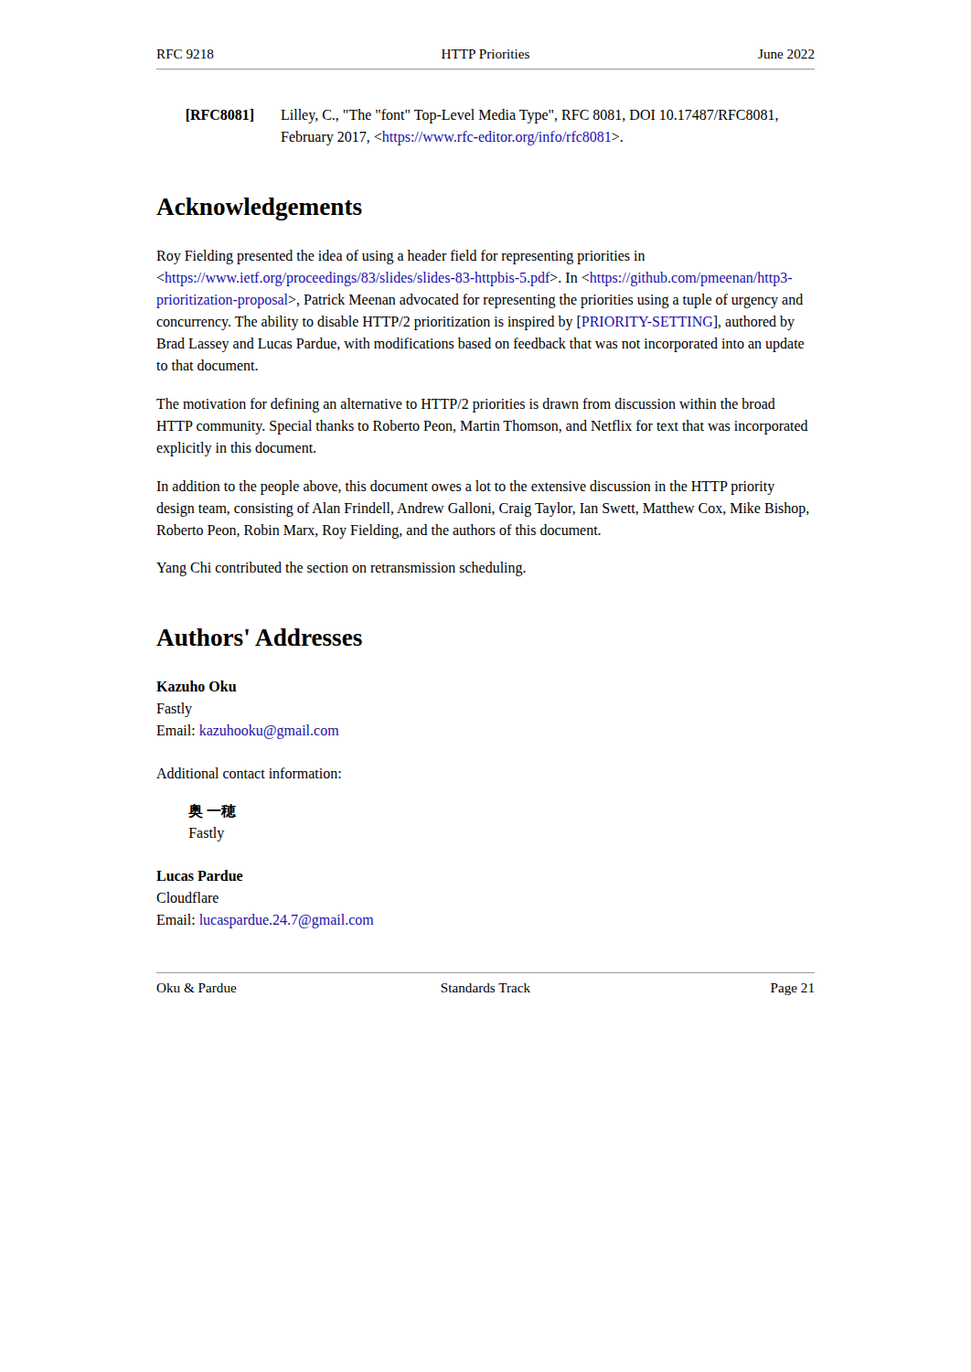RFC 9218
HTTP Priorities
June 2022
[RFC8081]
Lilley, C., "The "font" Top-Level Media Type", RFC 8081, DOI 10.17487/RFC8081, February 2017, <https://www.rfc-editor.org/info/rfc8081>.
Acknowledgements
Roy Fielding presented the idea of using a header field for representing priorities in <https://www.ietf.org/proceedings/83/slides/slides-83-httpbis-5.pdf>. In <https://github.com/pmeenan/http3-prioritization-proposal>, Patrick Meenan advocated for representing the priorities using a tuple of urgency and concurrency. The ability to disable HTTP/2 prioritization is inspired by [PRIORITY-SETTING], authored by Brad Lassey and Lucas Pardue, with modifications based on feedback that was not incorporated into an update to that document.
The motivation for defining an alternative to HTTP/2 priorities is drawn from discussion within the broad HTTP community. Special thanks to Roberto Peon, Martin Thomson, and Netflix for text that was incorporated explicitly in this document.
In addition to the people above, this document owes a lot to the extensive discussion in the HTTP priority design team, consisting of Alan Frindell, Andrew Galloni, Craig Taylor, Ian Swett, Matthew Cox, Mike Bishop, Roberto Peon, Robin Marx, Roy Fielding, and the authors of this document.
Yang Chi contributed the section on retransmission scheduling.
Authors' Addresses
Kazuho Oku
Fastly
Email: kazuhooku@gmail.com
Additional contact information:
奥 一穂
Fastly
Lucas Pardue
Cloudflare
Email: lucaspardue.24.7@gmail.com
Oku & Pardue
Standards Track
Page 21